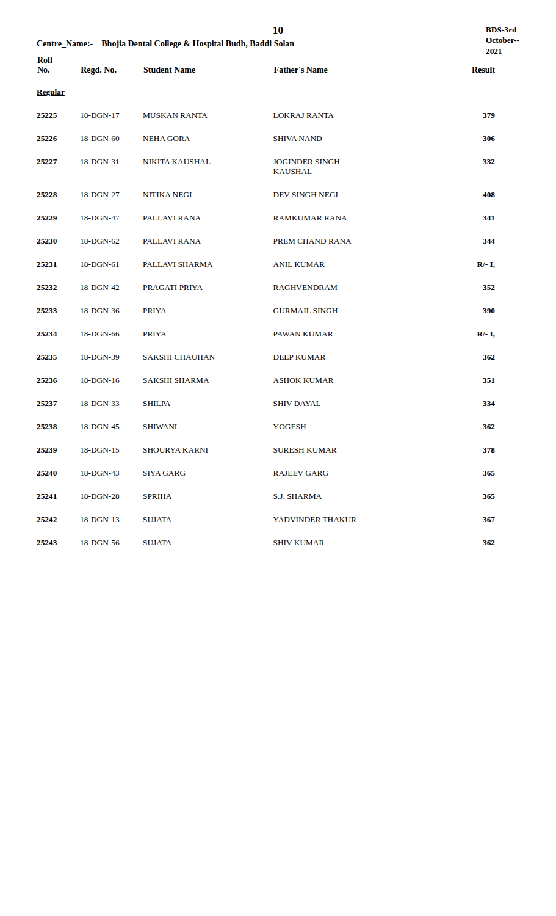BDS-3rd
October--
2021
10
Centre_Name:- Bhojia Dental College & Hospital Budh, Baddi Solan
| Roll No. | Regd. No. | Student Name | Father's Name | Result |
| --- | --- | --- | --- | --- |
| Regular |
| 25225 | 18-DGN-17 | MUSKAN RANTA | LOKRAJ RANTA | 379 |
| 25226 | 18-DGN-60 | NEHA GORA | SHIVA NAND | 306 |
| 25227 | 18-DGN-31 | NIKITA KAUSHAL | JOGINDER SINGH KAUSHAL | 332 |
| 25228 | 18-DGN-27 | NITIKA NEGI | DEV SINGH NEGI | 408 |
| 25229 | 18-DGN-47 | PALLAVI RANA | RAMKUMAR RANA | 341 |
| 25230 | 18-DGN-62 | PALLAVI RANA | PREM CHAND RANA | 344 |
| 25231 | 18-DGN-61 | PALLAVI SHARMA | ANIL KUMAR | R/- I, |
| 25232 | 18-DGN-42 | PRAGATI PRIYA | RAGHVENDRAM | 352 |
| 25233 | 18-DGN-36 | PRIYA | GURMAIL SINGH | 390 |
| 25234 | 18-DGN-66 | PRIYA | PAWAN KUMAR | R/- I, |
| 25235 | 18-DGN-39 | SAKSHI CHAUHAN | DEEP KUMAR | 362 |
| 25236 | 18-DGN-16 | SAKSHI SHARMA | ASHOK KUMAR | 351 |
| 25237 | 18-DGN-33 | SHILPA | SHIV DAYAL | 334 |
| 25238 | 18-DGN-45 | SHIWANI | YOGESH | 362 |
| 25239 | 18-DGN-15 | SHOURYA KARNI | SURESH KUMAR | 378 |
| 25240 | 18-DGN-43 | SIYA GARG | RAJEEV GARG | 365 |
| 25241 | 18-DGN-28 | SPRIHA | S.J. SHARMA | 365 |
| 25242 | 18-DGN-13 | SUJATA | YADVINDER THAKUR | 367 |
| 25243 | 18-DGN-56 | SUJATA | SHIV KUMAR | 362 |